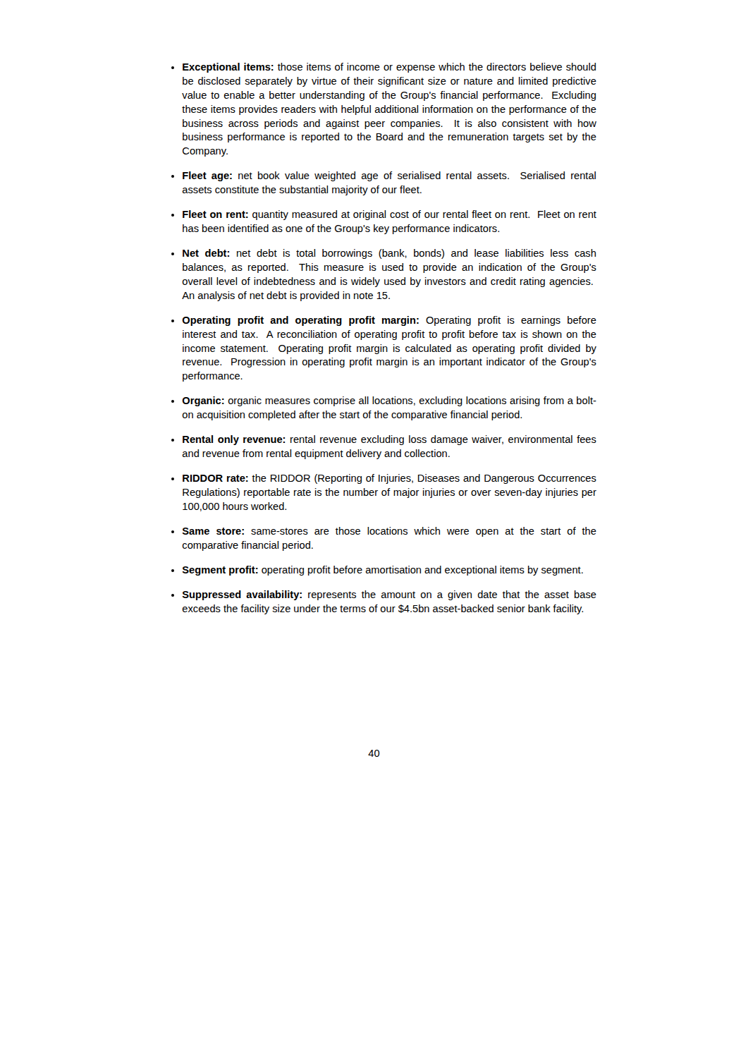Exceptional items: those items of income or expense which the directors believe should be disclosed separately by virtue of their significant size or nature and limited predictive value to enable a better understanding of the Group's financial performance. Excluding these items provides readers with helpful additional information on the performance of the business across periods and against peer companies. It is also consistent with how business performance is reported to the Board and the remuneration targets set by the Company.
Fleet age: net book value weighted age of serialised rental assets. Serialised rental assets constitute the substantial majority of our fleet.
Fleet on rent: quantity measured at original cost of our rental fleet on rent. Fleet on rent has been identified as one of the Group's key performance indicators.
Net debt: net debt is total borrowings (bank, bonds) and lease liabilities less cash balances, as reported. This measure is used to provide an indication of the Group's overall level of indebtedness and is widely used by investors and credit rating agencies. An analysis of net debt is provided in note 15.
Operating profit and operating profit margin: Operating profit is earnings before interest and tax. A reconciliation of operating profit to profit before tax is shown on the income statement. Operating profit margin is calculated as operating profit divided by revenue. Progression in operating profit margin is an important indicator of the Group's performance.
Organic: organic measures comprise all locations, excluding locations arising from a bolt-on acquisition completed after the start of the comparative financial period.
Rental only revenue: rental revenue excluding loss damage waiver, environmental fees and revenue from rental equipment delivery and collection.
RIDDOR rate: the RIDDOR (Reporting of Injuries, Diseases and Dangerous Occurrences Regulations) reportable rate is the number of major injuries or over seven-day injuries per 100,000 hours worked.
Same store: same-stores are those locations which were open at the start of the comparative financial period.
Segment profit: operating profit before amortisation and exceptional items by segment.
Suppressed availability: represents the amount on a given date that the asset base exceeds the facility size under the terms of our $4.5bn asset-backed senior bank facility.
40